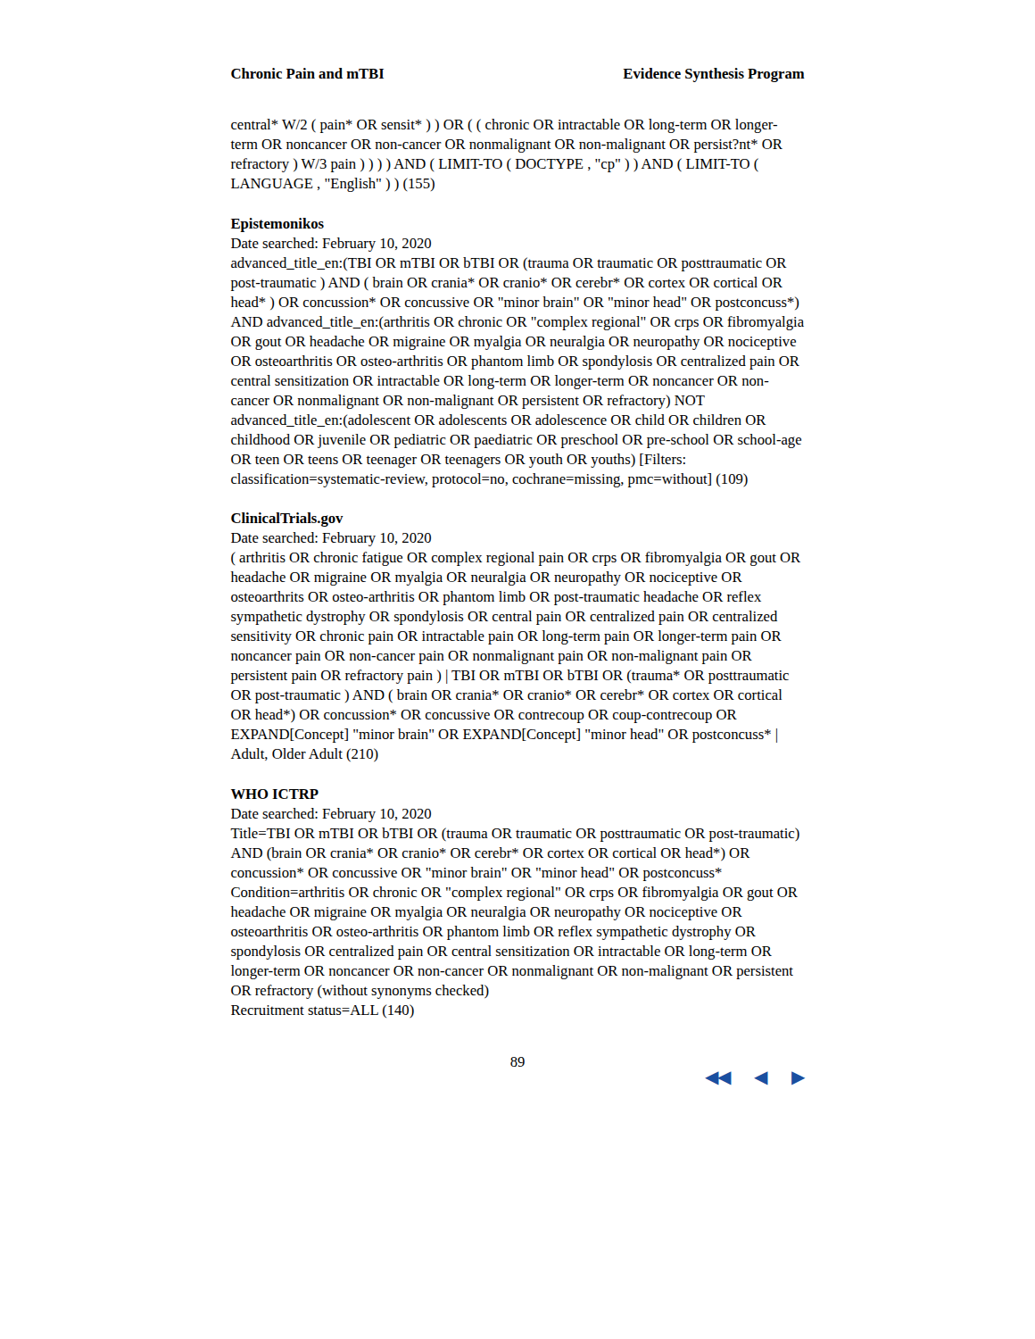Chronic Pain and mTBI
Evidence Synthesis Program
central* W/2 ( pain* OR sensit* ) ) OR ( ( chronic OR intractable OR long-term OR longer-term OR noncancer OR non-cancer OR nonmalignant OR non-malignant OR persist?nt* OR refractory ) W/3 pain ) ) ) ) AND ( LIMIT-TO ( DOCTYPE , "cp" ) ) AND ( LIMIT-TO ( LANGUAGE , "English" ) ) (155)
Epistemonikos
Date searched: February 10, 2020
advanced_title_en:(TBI OR mTBI OR bTBI OR (trauma OR traumatic OR posttraumatic OR post-traumatic ) AND ( brain OR crania* OR cranio* OR cerebr* OR cortex OR cortical OR head* ) OR concussion* OR concussive OR "minor brain" OR "minor head" OR postconcuss*) AND advanced_title_en:(arthritis OR chronic OR "complex regional" OR crps OR fibromyalgia OR gout OR headache OR migraine OR myalgia OR neuralgia OR neuropathy OR nociceptive OR osteoarthritis OR osteo-arthritis OR phantom limb OR spondylosis OR centralized pain OR central sensitization OR intractable OR long-term OR longer-term OR noncancer OR non-cancer OR nonmalignant OR non-malignant OR persistent OR refractory) NOT advanced_title_en:(adolescent OR adolescents OR adolescence OR child OR children OR childhood OR juvenile OR pediatric OR paediatric OR preschool OR pre-school OR school-age OR teen OR teens OR teenager OR teenagers OR youth OR youths) [Filters: classification=systematic-review, protocol=no, cochrane=missing, pmc=without] (109)
ClinicalTrials.gov
Date searched: February 10, 2020
( arthritis OR chronic fatigue OR complex regional pain OR crps OR fibromyalgia OR gout OR headache OR migraine OR myalgia OR neuralgia OR neuropathy OR nociceptive OR osteoarthrits OR osteo-arthritis OR phantom limb OR post-traumatic headache OR reflex sympathetic dystrophy OR spondylosis OR central pain OR centralized pain OR centralized sensitivity OR chronic pain OR intractable pain OR long-term pain OR longer-term pain OR noncancer pain OR non-cancer pain OR nonmalignant pain OR non-malignant pain OR persistent pain OR refractory pain ) | TBI OR mTBI OR bTBI OR (trauma* OR posttraumatic OR post-traumatic ) AND ( brain OR crania* OR cranio* OR cerebr* OR cortex OR cortical OR head*) OR concussion* OR concussive OR contrecoup OR coup-contrecoup OR EXPAND[Concept] "minor brain" OR EXPAND[Concept] "minor head" OR postconcuss* | Adult, Older Adult (210)
WHO ICTRP
Date searched: February 10, 2020
Title=TBI OR mTBI OR bTBI OR (trauma OR traumatic OR posttraumatic OR post-traumatic) AND (brain OR crania* OR cranio* OR cerebr* OR cortex OR cortical OR head*) OR concussion* OR concussive OR "minor brain" OR "minor head" OR postconcuss*
Condition=arthritis OR chronic OR "complex regional" OR crps OR fibromyalgia OR gout OR headache OR migraine OR myalgia OR neuralgia OR neuropathy OR nociceptive OR osteoarthritis OR osteo-arthritis OR phantom limb OR reflex sympathetic dystrophy OR spondylosis OR centralized pain OR central sensitization OR intractable OR long-term OR longer-term OR noncancer OR non-cancer OR nonmalignant OR non-malignant OR persistent OR refractory (without synonyms checked)
Recruitment status=ALL (140)
89
◀◀ ◀ ▶